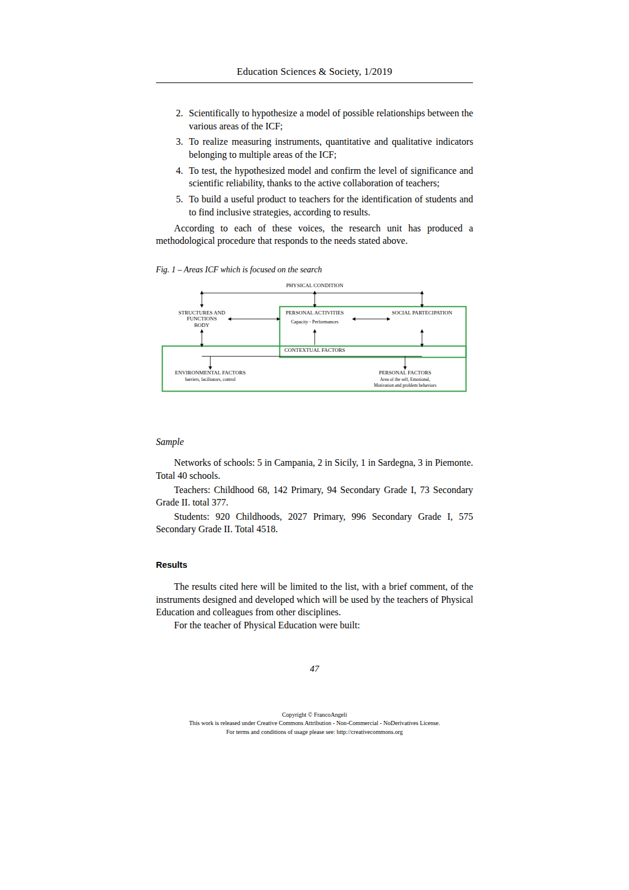Education Sciences & Society, 1/2019
Scientifically to hypothesize a model of possible relationships between the various areas of the ICF;
To realize measuring instruments, quantitative and qualitative indicators belonging to multiple areas of the ICF;
To test, the hypothesized model and confirm the level of significance and scientific reliability, thanks to the active collaboration of teachers;
To build a useful product to teachers for the identification of students and to find inclusive strategies, according to results.
According to each of these voices, the research unit has produced a methodological procedure that responds to the needs stated above.
Fig. 1 – Areas ICF which is focused on the search
PHYSICAL CONDITION STRUCTURES AND FUNCTIONS BODY PERSONAL ACTIVITIES Capacity - Performances SOCIAL PARTECIPATION CONTEXTUAL FACTORS ENVIRONMENTAL FACTORS barriers, facilitators, control PERSONAL FACTORS Area of the self, Emotional, Motivation and problem behaviors
Sample
Networks of schools: 5 in Campania, 2 in Sicily, 1 in Sardegna, 3 in Piemonte. Total 40 schools.
Teachers: Childhood 68, 142 Primary, 94 Secondary Grade I, 73 Secondary Grade II. total 377.
Students: 920 Childhoods, 2027 Primary, 996 Secondary Grade I, 575 Secondary Grade II. Total 4518.
Results
The results cited here will be limited to the list, with a brief comment, of the instruments designed and developed which will be used by the teachers of Physical Education and colleagues from other disciplines.
For the teacher of Physical Education were built:
47
Copyright © FrancoAngeli
This work is released under Creative Commons Attribution - Non-Commercial - NoDerivatives License.
For terms and conditions of usage please see: http://creativecommons.org